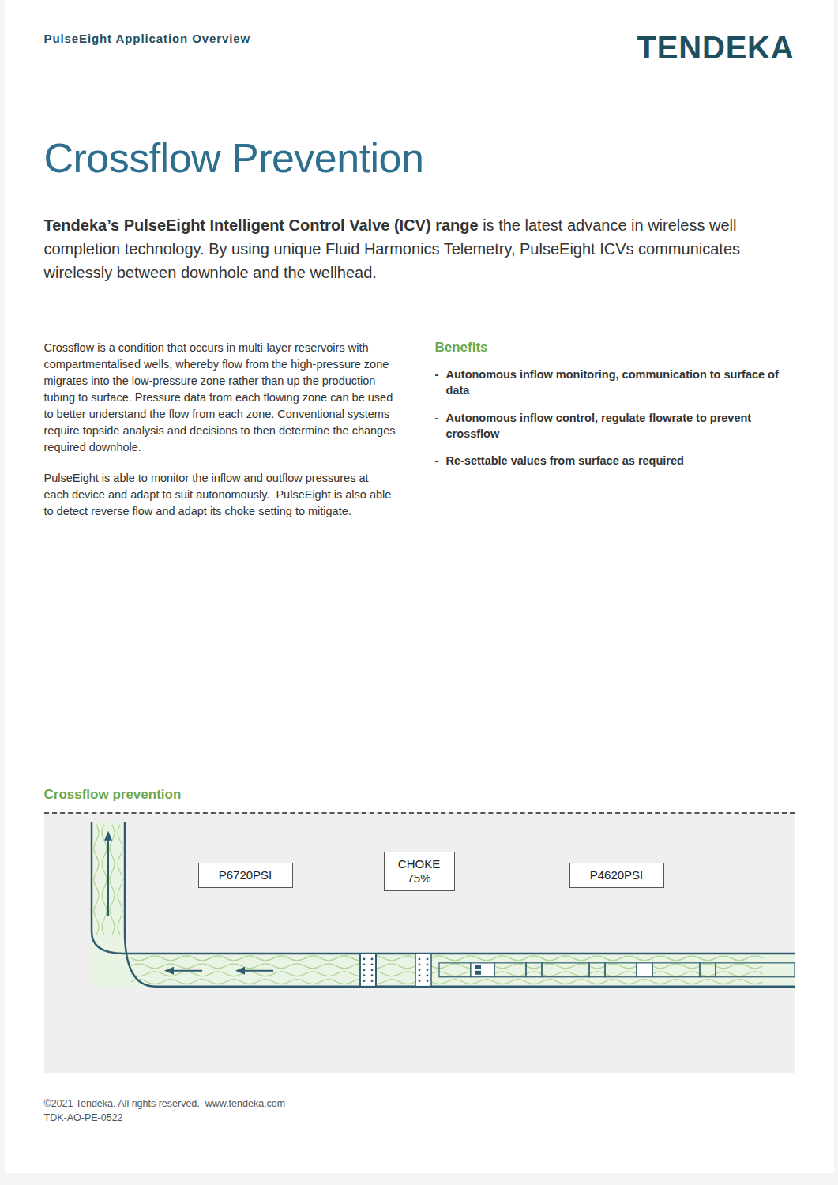PulseEight Application Overview
TENDEKA
Crossflow Prevention
Tendeka’s PulseEight Intelligent Control Valve (ICV) range is the latest advance in wireless well completion technology. By using unique Fluid Harmonics Telemetry, PulseEight ICVs communicates wirelessly between downhole and the wellhead.
Crossflow is a condition that occurs in multi-layer reservoirs with compartmentalised wells, whereby flow from the high-pressure zone migrates into the low-pressure zone rather than up the production tubing to surface. Pressure data from each flowing zone can be used to better understand the flow from each zone. Conventional systems require topside analysis and decisions to then determine the changes required downhole.
PulseEight is able to monitor the inflow and outflow pressures at each device and adapt to suit autonomously. PulseEight is also able to detect reverse flow and adapt its choke setting to mitigate.
Benefits
Autonomous inflow monitoring, communication to surface of data
Autonomous inflow control, regulate flowrate to prevent crossflow
Re-settable values from surface as required
Crossflow prevention
P6720PSI
CHOKE
75%
P4620PSI
©2021 Tendeka. All rights reserved. www.tendeka.com
TDK-AO-PE-0522